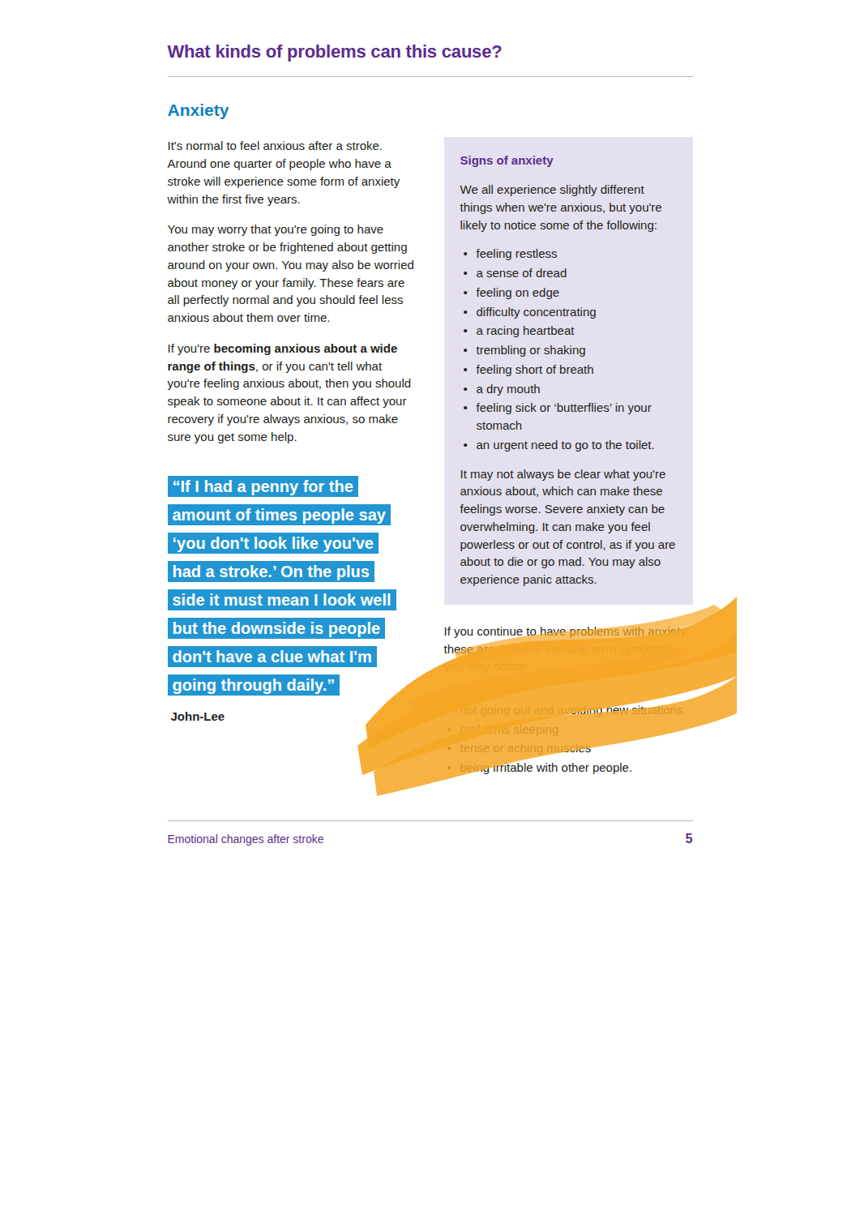What kinds of problems can this cause?
Anxiety
It's normal to feel anxious after a stroke. Around one quarter of people who have a stroke will experience some form of anxiety within the first five years.
You may worry that you're going to have another stroke or be frightened about getting around on your own. You may also be worried about money or your family. These fears are all perfectly normal and you should feel less anxious about them over time.
If you're becoming anxious about a wide range of things, or if you can't tell what you're feeling anxious about, then you should speak to someone about it. It can affect your recovery if you're always anxious, so make sure you get some help.
“If I had a penny for the
amount of times people say
‘you don't look like you've
had a stroke.’ On the plus
side it must mean I look well
but the downside is people
don't have a clue what I'm
going through daily.”
John-Lee
Signs of anxiety
We all experience slightly different things when we're anxious, but you're likely to notice some of the following:
feeling restless
a sense of dread
feeling on edge
difficulty concentrating
a racing heartbeat
trembling or shaking
feeling short of breath
a dry mouth
feeling sick or ‘butterflies’ in your stomach
an urgent need to go to the toilet.
It may not always be clear what you're anxious about, which can make these feelings worse. Severe anxiety can be overwhelming. It can make you feel powerless or out of control, as if you are about to die or go mad. You may also experience panic attacks.
If you continue to have problems with anxiety, these are some of the long-term symptoms you may notice:
tiredness
not going out and avoiding new situations
problems sleeping
tense or aching muscles
being irritable with other people.
Emotional changes after stroke 5